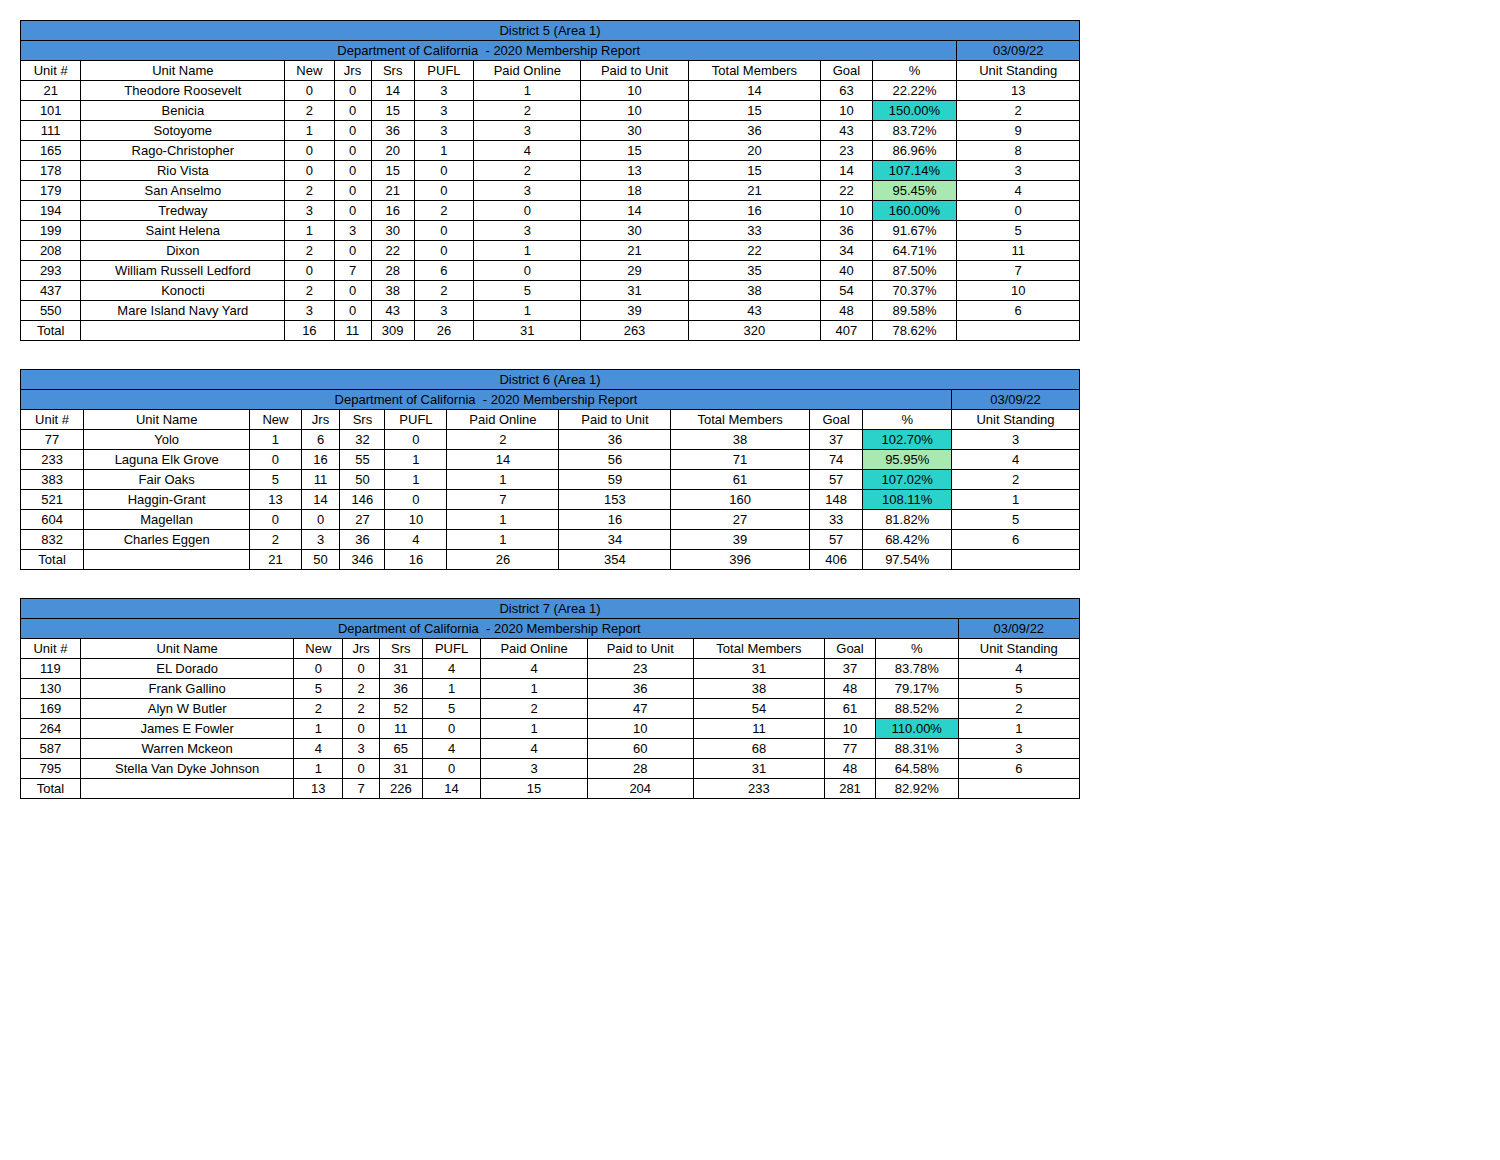| District 5 (Area 1) |
| Department of California - 2020 Membership Report | 03/09/22 |
| Unit # | Unit Name | New | Jrs | Srs | PUFL | Paid Online | Paid to Unit | Total Members | Goal | % | Unit Standing |
| 21 | Theodore Roosevelt | 0 | 0 | 14 | 3 | 1 | 10 | 14 | 63 | 22.22% | 13 |
| 101 | Benicia | 2 | 0 | 15 | 3 | 2 | 10 | 15 | 10 | 150.00% | 2 |
| 111 | Sotoyome | 1 | 0 | 36 | 3 | 3 | 30 | 36 | 43 | 83.72% | 9 |
| 165 | Rago-Christopher | 0 | 0 | 20 | 1 | 4 | 15 | 20 | 23 | 86.96% | 8 |
| 178 | Rio Vista | 0 | 0 | 15 | 0 | 2 | 13 | 15 | 14 | 107.14% | 3 |
| 179 | San Anselmo | 2 | 0 | 21 | 0 | 3 | 18 | 21 | 22 | 95.45% | 4 |
| 194 | Tredway | 3 | 0 | 16 | 2 | 0 | 14 | 16 | 10 | 160.00% | 0 |
| 199 | Saint Helena | 1 | 3 | 30 | 0 | 3 | 30 | 33 | 36 | 91.67% | 5 |
| 208 | Dixon | 2 | 0 | 22 | 0 | 1 | 21 | 22 | 34 | 64.71% | 11 |
| 293 | William Russell Ledford | 0 | 7 | 28 | 6 | 0 | 29 | 35 | 40 | 87.50% | 7 |
| 437 | Konocti | 2 | 0 | 38 | 2 | 5 | 31 | 38 | 54 | 70.37% | 10 |
| 550 | Mare Island Navy Yard | 3 | 0 | 43 | 3 | 1 | 39 | 43 | 48 | 89.58% | 6 |
| Total | | 16 | 11 | 309 | 26 | 31 | 263 | 320 | 407 | 78.62% | |
| District 6 (Area 1) |
| Department of California - 2020 Membership Report | 03/09/22 |
| Unit # | Unit Name | New | Jrs | Srs | PUFL | Paid Online | Paid to Unit | Total Members | Goal | % | Unit Standing |
| 77 | Yolo | 1 | 6 | 32 | 0 | 2 | 36 | 38 | 37 | 102.70% | 3 |
| 233 | Laguna Elk Grove | 0 | 16 | 55 | 1 | 14 | 56 | 71 | 74 | 95.95% | 4 |
| 383 | Fair Oaks | 5 | 11 | 50 | 1 | 1 | 59 | 61 | 57 | 107.02% | 2 |
| 521 | Haggin-Grant | 13 | 14 | 146 | 0 | 7 | 153 | 160 | 148 | 108.11% | 1 |
| 604 | Magellan | 0 | 0 | 27 | 10 | 1 | 16 | 27 | 33 | 81.82% | 5 |
| 832 | Charles Eggen | 2 | 3 | 36 | 4 | 1 | 34 | 39 | 57 | 68.42% | 6 |
| Total | | 21 | 50 | 346 | 16 | 26 | 354 | 396 | 406 | 97.54% | |
| District 7 (Area 1) |
| Department of California - 2020 Membership Report | 03/09/22 |
| Unit # | Unit Name | New | Jrs | Srs | PUFL | Paid Online | Paid to Unit | Total Members | Goal | % | Unit Standing |
| 119 | EL Dorado | 0 | 0 | 31 | 4 | 4 | 23 | 31 | 37 | 83.78% | 4 |
| 130 | Frank Gallino | 5 | 2 | 36 | 1 | 1 | 36 | 38 | 48 | 79.17% | 5 |
| 169 | Alyn W Butler | 2 | 2 | 52 | 5 | 2 | 47 | 54 | 61 | 88.52% | 2 |
| 264 | James E Fowler | 1 | 0 | 11 | 0 | 1 | 10 | 11 | 10 | 110.00% | 1 |
| 587 | Warren Mckeon | 4 | 3 | 65 | 4 | 4 | 60 | 68 | 77 | 88.31% | 3 |
| 795 | Stella Van Dyke Johnson | 1 | 0 | 31 | 0 | 3 | 28 | 31 | 48 | 64.58% | 6 |
| Total | | 13 | 7 | 226 | 14 | 15 | 204 | 233 | 281 | 82.92% | |